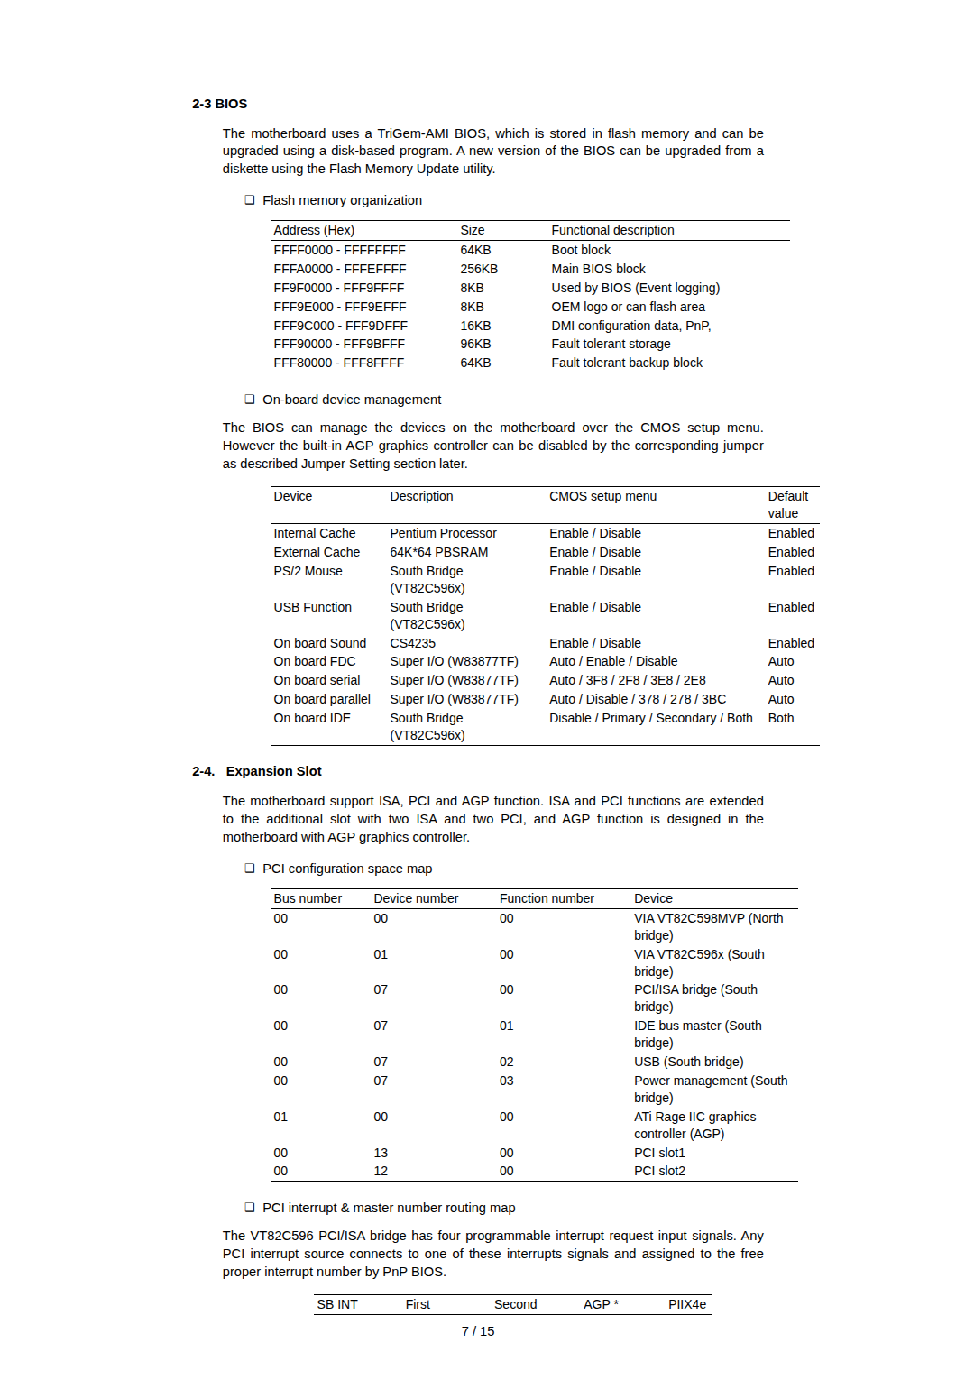2-3 BIOS
The motherboard uses a TriGem-AMI BIOS, which is stored in flash memory and can be upgraded using a disk-based program. A new version of the BIOS can be upgraded from a diskette using the Flash Memory Update utility.
Flash memory organization
| Address (Hex) | Size | Functional description |
| --- | --- | --- |
| FFFF0000 - FFFFFFFF | 64KB | Boot block |
| FFFA0000 - FFFEFFFF | 256KB | Main BIOS block |
| FF9F0000 - FFF9FFFF | 8KB | Used by BIOS (Event logging) |
| FFF9E000 - FFF9EFFF | 8KB | OEM logo or can flash area |
| FFF9C000 - FFF9DFFF | 16KB | DMI configuration data, PnP, |
| FFF90000 - FFF9BFFF | 96KB | Fault tolerant storage |
| FFF80000 - FFF8FFFF | 64KB | Fault tolerant backup block |
On-board device management
The BIOS can manage the devices on the motherboard over the CMOS setup menu. However the built-in AGP graphics controller can be disabled by the corresponding jumper as described Jumper Setting section later.
| Device | Description | CMOS setup menu | Default value |
| --- | --- | --- | --- |
| Internal Cache | Pentium Processor | Enable / Disable | Enabled |
| External Cache | 64K*64 PBSRAM | Enable / Disable | Enabled |
| PS/2 Mouse | South Bridge (VT82C596x) | Enable / Disable | Enabled |
| USB Function | South Bridge (VT82C596x) | Enable / Disable | Enabled |
| On board Sound | CS4235 | Enable / Disable | Enabled |
| On board FDC | Super I/O (W83877TF) | Auto / Enable / Disable | Auto |
| On board serial | Super I/O (W83877TF) | Auto / 3F8 / 2F8 / 3E8 / 2E8 | Auto |
| On board parallel | Super I/O (W83877TF) | Auto / Disable / 378 / 278 / 3BC | Auto |
| On board IDE | South Bridge (VT82C596x) | Disable / Primary / Secondary / Both | Both |
2-4. Expansion Slot
The motherboard support ISA, PCI and AGP function. ISA and PCI functions are extended to the additional slot with two ISA and two PCI, and AGP function is designed in the motherboard with AGP graphics controller.
PCI configuration space map
| Bus number | Device number | Function number | Device |
| --- | --- | --- | --- |
| 00 | 00 | 00 | VIA VT82C598MVP (North bridge) |
| 00 | 01 | 00 | VIA VT82C596x (South bridge) |
| 00 | 07 | 00 | PCI/ISA bridge (South bridge) |
| 00 | 07 | 01 | IDE bus master (South bridge) |
| 00 | 07 | 02 | USB (South bridge) |
| 00 | 07 | 03 | Power management (South bridge) |
| 01 | 00 | 00 | ATi Rage IIC graphics controller (AGP) |
| 00 | 13 | 00 | PCI slot1 |
| 00 | 12 | 00 | PCI slot2 |
PCI interrupt & master number routing map
The VT82C596 PCI/ISA bridge has four programmable interrupt request input signals. Any PCI interrupt source connects to one of these interrupts signals and assigned to the free proper interrupt number by PnP BIOS.
| SB INT | First | Second | AGP * | PIIX4e |
| --- | --- | --- | --- | --- |
7 / 15